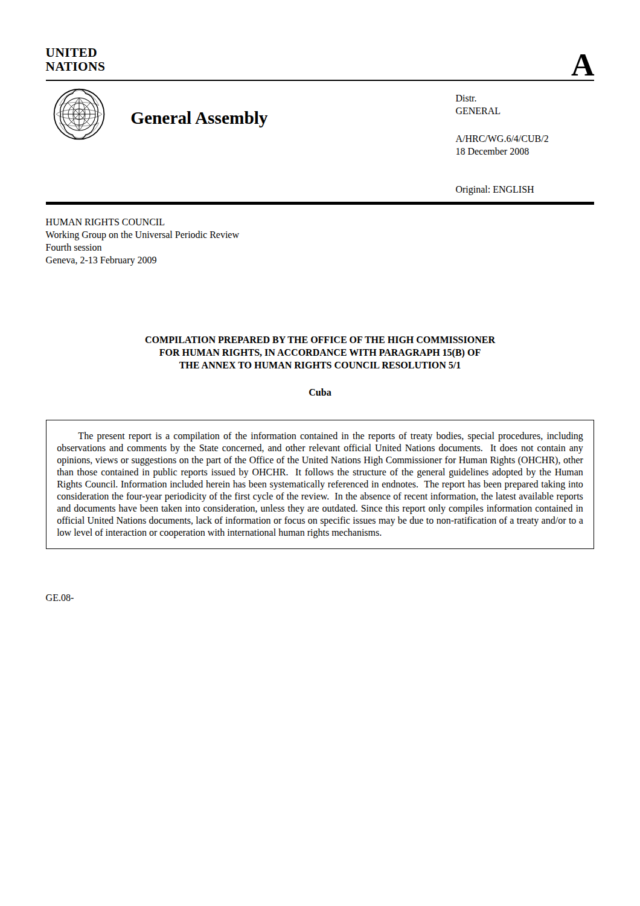UNITED
NATIONS
A
General Assembly
Distr.
GENERAL
A/HRC/WG.6/4/CUB/2
18 December 2008
Original: ENGLISH
HUMAN RIGHTS COUNCIL
Working Group on the Universal Periodic Review
Fourth session
Geneva, 2-13 February 2009
COMPILATION PREPARED BY THE OFFICE OF THE HIGH COMMISSIONER
FOR HUMAN RIGHTS, IN ACCORDANCE WITH PARAGRAPH 15(B) OF
THE ANNEX TO HUMAN RIGHTS COUNCIL RESOLUTION 5/1
Cuba
The present report is a compilation of the information contained in the reports of treaty bodies, special procedures, including observations and comments by the State concerned, and other relevant official United Nations documents. It does not contain any opinions, views or suggestions on the part of the Office of the United Nations High Commissioner for Human Rights (OHCHR), other than those contained in public reports issued by OHCHR. It follows the structure of the general guidelines adopted by the Human Rights Council. Information included herein has been systematically referenced in endnotes. The report has been prepared taking into consideration the four-year periodicity of the first cycle of the review. In the absence of recent information, the latest available reports and documents have been taken into consideration, unless they are outdated. Since this report only compiles information contained in official United Nations documents, lack of information or focus on specific issues may be due to non-ratification of a treaty and/or to a low level of interaction or cooperation with international human rights mechanisms.
GE.08-